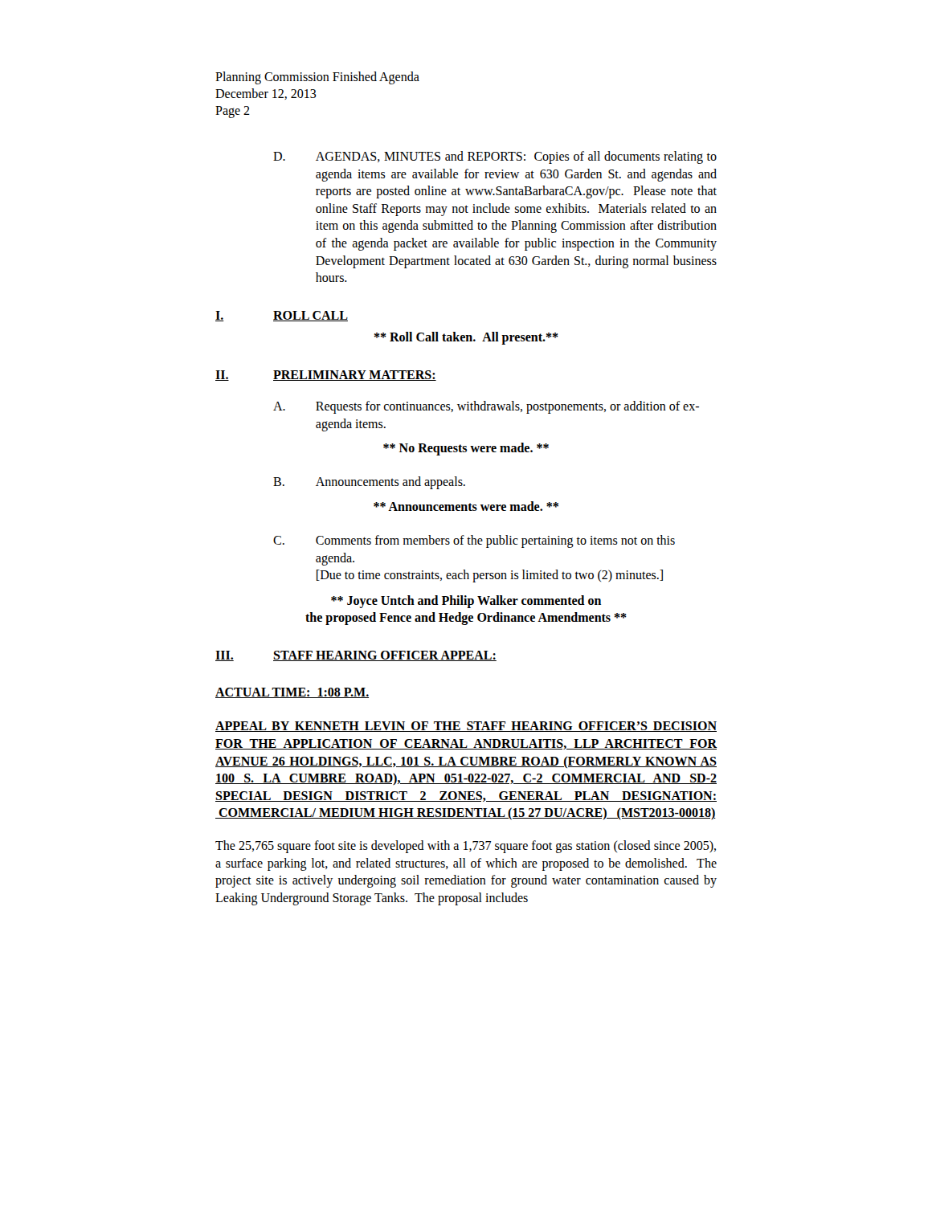Planning Commission Finished Agenda
December 12, 2013
Page 2
D.
AGENDAS, MINUTES and REPORTS: Copies of all documents relating to agenda items are available for review at 630 Garden St. and agendas and reports are posted online at www.SantaBarbaraCA.gov/pc. Please note that online Staff Reports may not include some exhibits. Materials related to an item on this agenda submitted to the Planning Commission after distribution of the agenda packet are available for public inspection in the Community Development Department located at 630 Garden St., during normal business hours.
I.
ROLL CALL
** Roll Call taken. All present.**
II.
PRELIMINARY MATTERS:
A.
Requests for continuances, withdrawals, postponements, or addition of ex-agenda items.
** No Requests were made. **
B.
Announcements and appeals.
** Announcements were made. **
C.
Comments from members of the public pertaining to items not on this agenda.
[Due to time constraints, each person is limited to two (2) minutes.]
** Joyce Untch and Philip Walker commented on
the proposed Fence and Hedge Ordinance Amendments **
III.
STAFF HEARING OFFICER APPEAL:
ACTUAL TIME: 1:08 P.M.
APPEAL BY KENNETH LEVIN OF THE STAFF HEARING OFFICER’S DECISION FOR THE APPLICATION OF CEARNAL ANDRULAITIS, LLP ARCHITECT FOR AVENUE 26 HOLDINGS, LLC, 101 S. LA CUMBRE ROAD (FORMERLY KNOWN AS 100 S. LA CUMBRE ROAD), APN 051-022-027, C-2 COMMERCIAL AND SD-2 SPECIAL DESIGN DISTRICT 2 ZONES, GENERAL PLAN DESIGNATION: COMMERCIAL/ MEDIUM HIGH RESIDENTIAL (15 27 DU/ACRE) (MST2013-00018)
The 25,765 square foot site is developed with a 1,737 square foot gas station (closed since 2005), a surface parking lot, and related structures, all of which are proposed to be demolished. The project site is actively undergoing soil remediation for ground water contamination caused by Leaking Underground Storage Tanks. The proposal includes